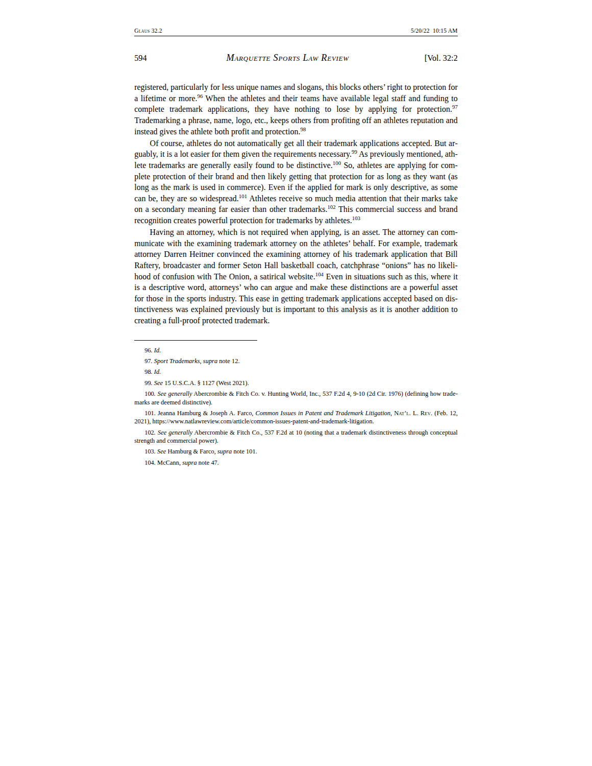Glaus 32.2 5/20/22 10:15 AM
594 Marquette Sports Law Review [Vol. 32:2
registered, particularly for less unique names and slogans, this blocks others’ right to protection for a lifetime or more.96 When the athletes and their teams have available legal staff and funding to complete trademark applications, they have nothing to lose by applying for protection.97 Trademarking a phrase, name, logo, etc., keeps others from profiting off an athletes reputation and instead gives the athlete both profit and protection.98
Of course, athletes do not automatically get all their trademark applications accepted. But arguably, it is a lot easier for them given the requirements necessary.99 As previously mentioned, athlete trademarks are generally easily found to be distinctive.100 So, athletes are applying for complete protection of their brand and then likely getting that protection for as long as they want (as long as the mark is used in commerce). Even if the applied for mark is only descriptive, as some can be, they are so widespread.101 Athletes receive so much media attention that their marks take on a secondary meaning far easier than other trademarks.102 This commercial success and brand recognition creates powerful protection for trademarks by athletes.103
Having an attorney, which is not required when applying, is an asset. The attorney can communicate with the examining trademark attorney on the athletes’ behalf. For example, trademark attorney Darren Heitner convinced the examining attorney of his trademark application that Bill Raftery, broadcaster and former Seton Hall basketball coach, catchphrase “onions” has no likelihood of confusion with The Onion, a satirical website.104 Even in situations such as this, where it is a descriptive word, attorneys’ who can argue and make these distinctions are a powerful asset for those in the sports industry. This ease in getting trademark applications accepted based on distinctiveness was explained previously but is important to this analysis as it is another addition to creating a full-proof protected trademark.
96. Id.
97. Sport Trademarks, supra note 12.
98. Id.
99. See 15 U.S.C.A. § 1127 (West 2021).
100. See generally Abercrombie & Fitch Co. v. Hunting World, Inc., 537 F.2d 4, 9-10 (2d Cir. 1976) (defining how trademarks are deemed distinctive).
101. Jeanna Hamburg & Joseph A. Farco, Common Issues in Patent and Trademark Litigation, Nat’l. L. Rev. (Feb. 12, 2021), https://www.natlawreview.com/article/common-issues-patent-and-trademark-litigation.
102. See generally Abercrombie & Fitch Co., 537 F.2d at 10 (noting that a trademark distinctiveness through conceptual strength and commercial power).
103. See Hamburg & Farco, supra note 101.
104. McCann, supra note 47.